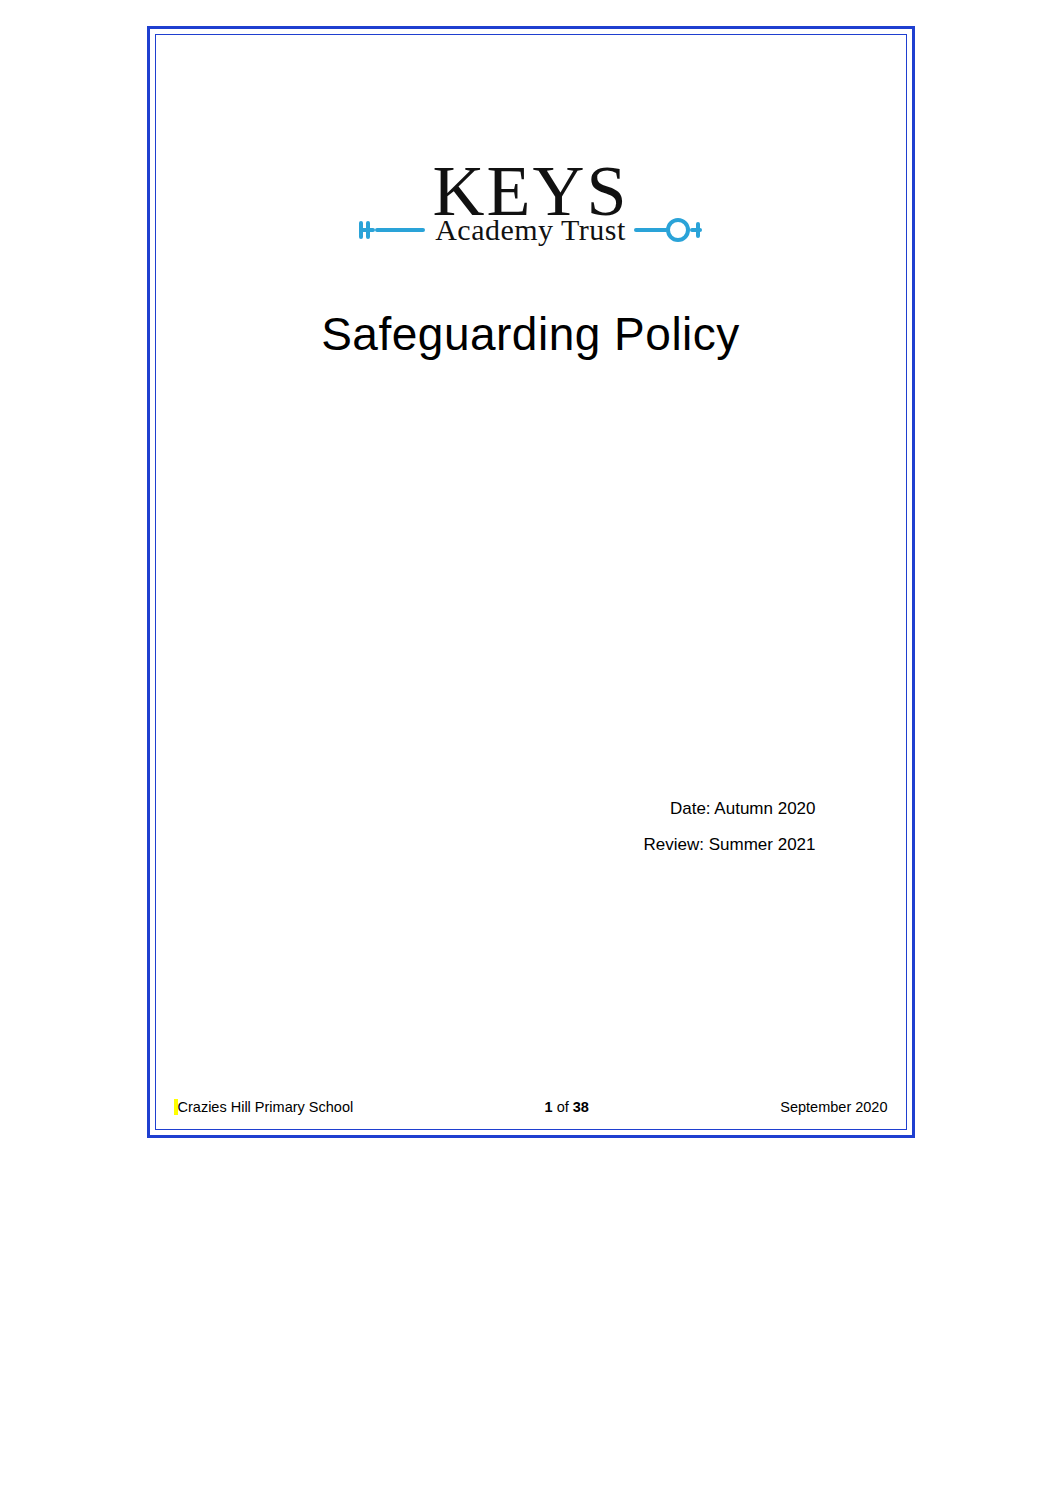KEYS
Academy Trust
Safeguarding Policy
Date: Autumn 2020
Review: Summer 2021
Crazies Hill Primary School
1 of 38
September 2020